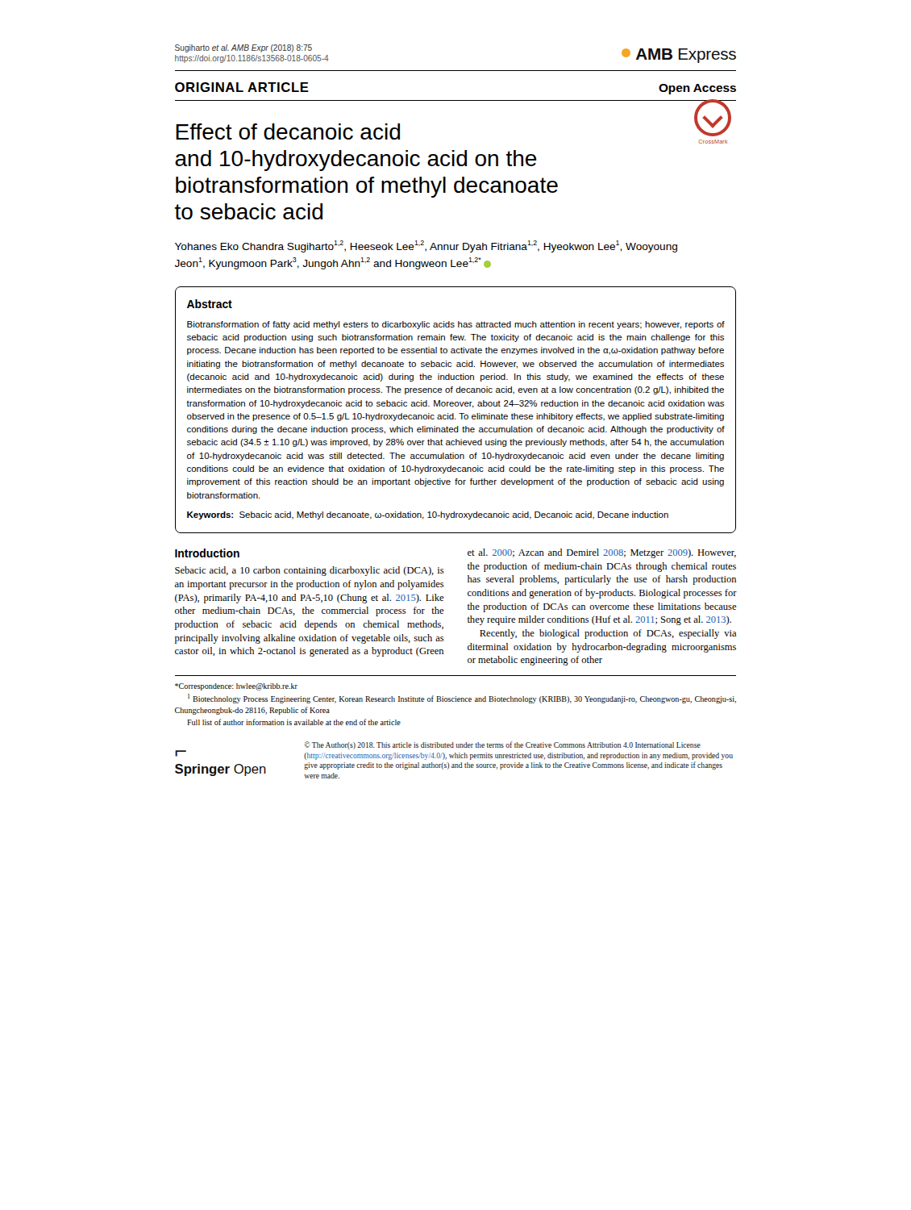Sugiharto et al. AMB Expr (2018) 8:75
https://doi.org/10.1186/s13568-018-0605-4
AMB Express
ORIGINAL ARTICLE
Open Access
CrossMark
Effect of decanoic acid
and 10-hydroxydecanoic acid on the
biotransformation of methyl decanoate
to sebacic acid
Yohanes Eko Chandra Sugiharto1,2, Heeseok Lee1,2, Annur Dyah Fitriana1,2, Hyeokwon Lee1, Wooyoung Jeon1, Kyungmoon Park3, Jungoh Ahn1,2 and Hongweon Lee1,2*
Abstract
Biotransformation of fatty acid methyl esters to dicarboxylic acids has attracted much attention in recent years; however, reports of sebacic acid production using such biotransformation remain few. The toxicity of decanoic acid is the main challenge for this process. Decane induction has been reported to be essential to activate the enzymes involved in the α,ω-oxidation pathway before initiating the biotransformation of methyl decanoate to sebacic acid. However, we observed the accumulation of intermediates (decanoic acid and 10-hydroxydecanoic acid) during the induction period. In this study, we examined the effects of these intermediates on the biotransformation process. The presence of decanoic acid, even at a low concentration (0.2 g/L), inhibited the transformation of 10-hydroxydecanoic acid to sebacic acid. Moreover, about 24–32% reduction in the decanoic acid oxidation was observed in the presence of 0.5–1.5 g/L 10-hydroxydecanoic acid. To eliminate these inhibitory effects, we applied substrate-limiting conditions during the decane induction process, which eliminated the accumulation of decanoic acid. Although the productivity of sebacic acid (34.5 ± 1.10 g/L) was improved, by 28% over that achieved using the previously methods, after 54 h, the accumulation of 10-hydroxydecanoic acid was still detected. The accumulation of 10-hydroxydecanoic acid even under the decane limiting conditions could be an evidence that oxidation of 10-hydroxydecanoic acid could be the rate-limiting step in this process. The improvement of this reaction should be an important objective for further development of the production of sebacic acid using biotransformation.
Keywords: Sebacic acid, Methyl decanoate, ω-oxidation, 10-hydroxydecanoic acid, Decanoic acid, Decane induction
Introduction
Sebacic acid, a 10 carbon containing dicarboxylic acid (DCA), is an important precursor in the production of nylon and polyamides (PAs), primarily PA-4,10 and PA-5,10 (Chung et al. 2015). Like other medium-chain DCAs, the commercial process for the production of sebacic acid depends on chemical methods, principally involving alkaline oxidation of vegetable oils, such as castor oil, in which 2-octanol is generated as a byproduct (Green et al. 2000; Azcan and Demirel 2008; Metzger 2009). However, the production of medium-chain DCAs through chemical routes has several problems, particularly the use of harsh production conditions and generation of by-products. Biological processes for the production of DCAs can overcome these limitations because they require milder conditions (Huf et al. 2011; Song et al. 2013).
Recently, the biological production of DCAs, especially via diterminal oxidation by hydrocarbon-degrading microorganisms or metabolic engineering of other
*Correspondence: hwlee@kribb.re.kr
1 Biotechnology Process Engineering Center, Korean Research Institute of Bioscience and Biotechnology (KRIBB), 30 Yeongudanji-ro, Cheongwon-gu, Cheongju-si, Chungcheongbuk-do 28116, Republic of Korea
Full list of author information is available at the end of the article
⌐
Springer Open
© The Author(s) 2018. This article is distributed under the terms of the Creative Commons Attribution 4.0 International License (http://creativecommons.org/licenses/by/4.0/), which permits unrestricted use, distribution, and reproduction in any medium, provided you give appropriate credit to the original author(s) and the source, provide a link to the Creative Commons license, and indicate if changes were made.